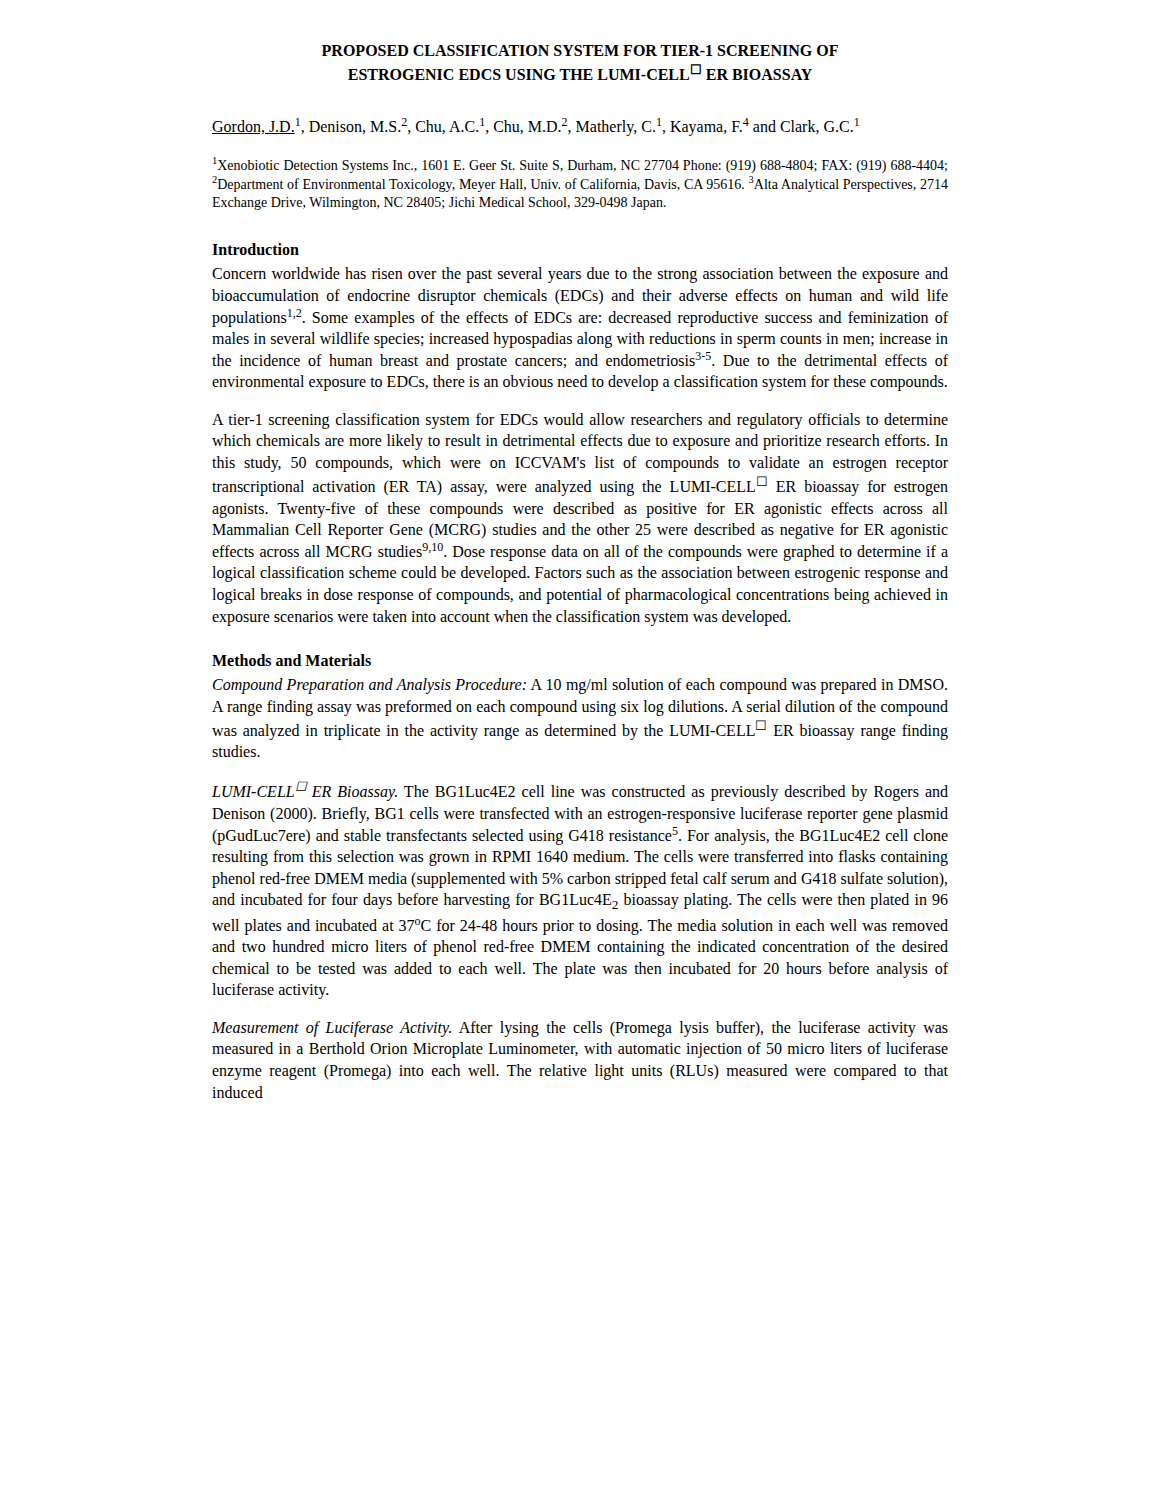Proposed Classification System for Tier-1 Screening of
Estrogenic EDCs Using the LUMI-CELL☐ ER Bioassay
Gordon, J.D.1, Denison, M.S.2, Chu, A.C.1, Chu, M.D.2, Matherly, C.1, Kayama, F.4 and Clark, G.C.1
1Xenobiotic Detection Systems Inc., 1601 E. Geer St. Suite S, Durham, NC 27704 Phone: (919) 688-4804; FAX: (919) 688-4404; 2Department of Environmental Toxicology, Meyer Hall, Univ. of California, Davis, CA 95616. 3Alta Analytical Perspectives, 2714 Exchange Drive, Wilmington, NC 28405; Jichi Medical School, 329-0498 Japan.
Introduction
Concern worldwide has risen over the past several years due to the strong association between the exposure and bioaccumulation of endocrine disruptor chemicals (EDCs) and their adverse effects on human and wild life populations1,2. Some examples of the effects of EDCs are: decreased reproductive success and feminization of males in several wildlife species; increased hypospadias along with reductions in sperm counts in men; increase in the incidence of human breast and prostate cancers; and endometriosis3-5. Due to the detrimental effects of environmental exposure to EDCs, there is an obvious need to develop a classification system for these compounds.
A tier-1 screening classification system for EDCs would allow researchers and regulatory officials to determine which chemicals are more likely to result in detrimental effects due to exposure and prioritize research efforts. In this study, 50 compounds, which were on ICCVAM's list of compounds to validate an estrogen receptor transcriptional activation (ER TA) assay, were analyzed using the LUMI-CELL☐ ER bioassay for estrogen agonists. Twenty-five of these compounds were described as positive for ER agonistic effects across all Mammalian Cell Reporter Gene (MCRG) studies and the other 25 were described as negative for ER agonistic effects across all MCRG studies9,10. Dose response data on all of the compounds were graphed to determine if a logical classification scheme could be developed. Factors such as the association between estrogenic response and logical breaks in dose response of compounds, and potential of pharmacological concentrations being achieved in exposure scenarios were taken into account when the classification system was developed.
Methods and Materials
Compound Preparation and Analysis Procedure: A 10 mg/ml solution of each compound was prepared in DMSO. A range finding assay was preformed on each compound using six log dilutions. A serial dilution of the compound was analyzed in triplicate in the activity range as determined by the LUMI-CELL☐ ER bioassay range finding studies.
LUMI-CELL☐ ER Bioassay. The BG1Luc4E2 cell line was constructed as previously described by Rogers and Denison (2000). Briefly, BG1 cells were transfected with an estrogen-responsive luciferase reporter gene plasmid (pGudLuc7ere) and stable transfectants selected using G418 resistance5. For analysis, the BG1Luc4E2 cell clone resulting from this selection was grown in RPMI 1640 medium. The cells were transferred into flasks containing phenol red-free DMEM media (supplemented with 5% carbon stripped fetal calf serum and G418 sulfate solution), and incubated for four days before harvesting for BG1Luc4E2 bioassay plating. The cells were then plated in 96 well plates and incubated at 37oC for 24-48 hours prior to dosing. The media solution in each well was removed and two hundred micro liters of phenol red-free DMEM containing the indicated concentration of the desired chemical to be tested was added to each well. The plate was then incubated for 20 hours before analysis of luciferase activity.
Measurement of Luciferase Activity. After lysing the cells (Promega lysis buffer), the luciferase activity was measured in a Berthold Orion Microplate Luminometer, with automatic injection of 50 micro liters of luciferase enzyme reagent (Promega) into each well. The relative light units (RLUs) measured were compared to that induced